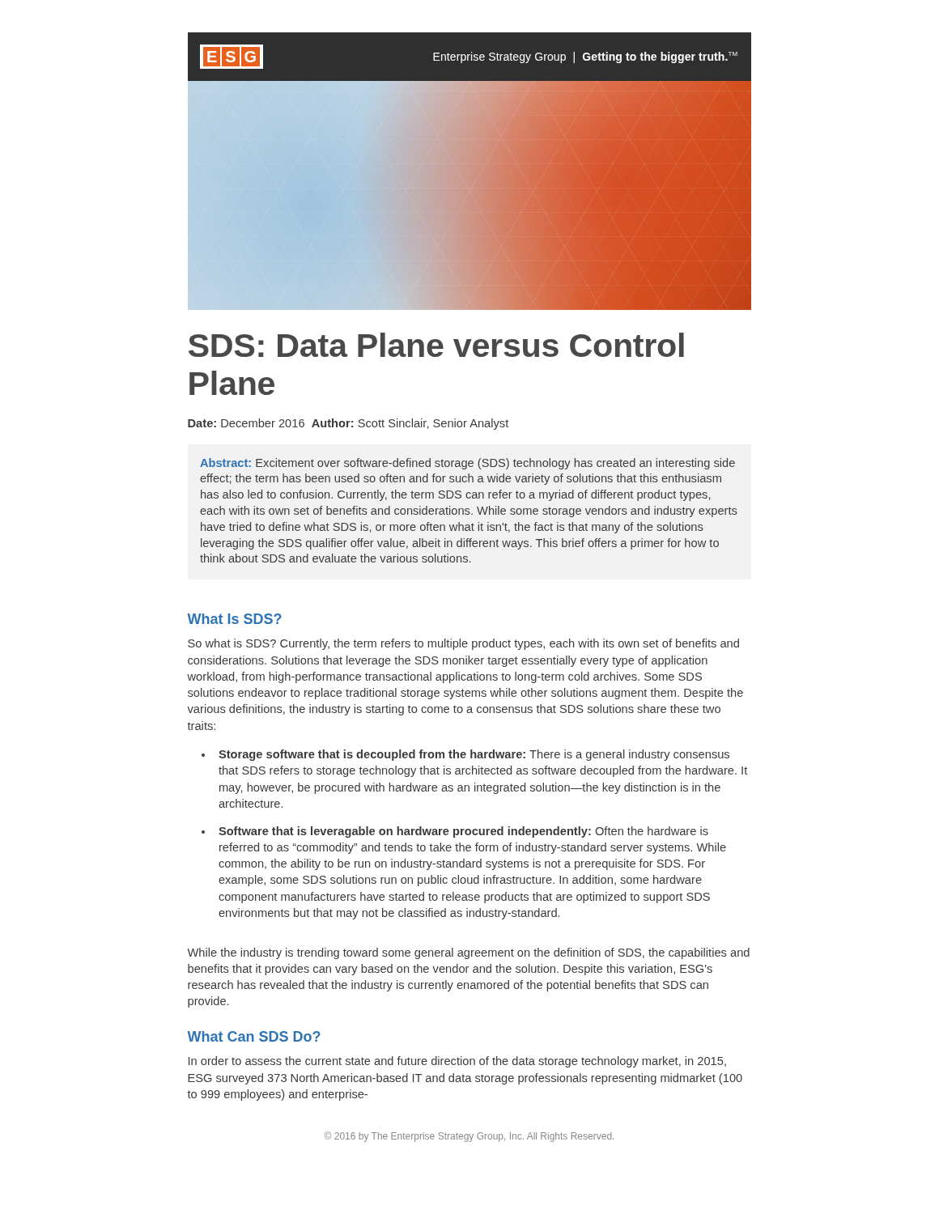ESG
Enterprise Strategy Group | Getting to the bigger truth. TM
SDS: Data Plane versus Control Plane
Date: December 2016 Author: Scott Sinclair, Senior Analyst
Abstract: Excitement over software-defined storage (SDS) technology has created an interesting side effect; the term has been used so often and for such a wide variety of solutions that this enthusiasm has also led to confusion. Currently, the term SDS can refer to a myriad of different product types, each with its own set of benefits and considerations. While some storage vendors and industry experts have tried to define what SDS is, or more often what it isn't, the fact is that many of the solutions leveraging the SDS qualifier offer value, albeit in different ways. This brief offers a primer for how to think about SDS and evaluate the various solutions.
What Is SDS?
So what is SDS? Currently, the term refers to multiple product types, each with its own set of benefits and considerations. Solutions that leverage the SDS moniker target essentially every type of application workload, from high-performance transactional applications to long-term cold archives. Some SDS solutions endeavor to replace traditional storage systems while other solutions augment them. Despite the various definitions, the industry is starting to come to a consensus that SDS solutions share these two traits:
Storage software that is decoupled from the hardware: There is a general industry consensus that SDS refers to storage technology that is architected as software decoupled from the hardware. It may, however, be procured with hardware as an integrated solution—the key distinction is in the architecture.
Software that is leveragable on hardware procured independently: Often the hardware is referred to as “commodity” and tends to take the form of industry-standard server systems. While common, the ability to be run on industry-standard systems is not a prerequisite for SDS. For example, some SDS solutions run on public cloud infrastructure. In addition, some hardware component manufacturers have started to release products that are optimized to support SDS environments but that may not be classified as industry-standard.
While the industry is trending toward some general agreement on the definition of SDS, the capabilities and benefits that it provides can vary based on the vendor and the solution. Despite this variation, ESG's research has revealed that the industry is currently enamored of the potential benefits that SDS can provide.
What Can SDS Do?
In order to assess the current state and future direction of the data storage technology market, in 2015, ESG surveyed 373 North American-based IT and data storage professionals representing midmarket (100 to 999 employees) and enterprise-
© 2016 by The Enterprise Strategy Group, Inc. All Rights Reserved.